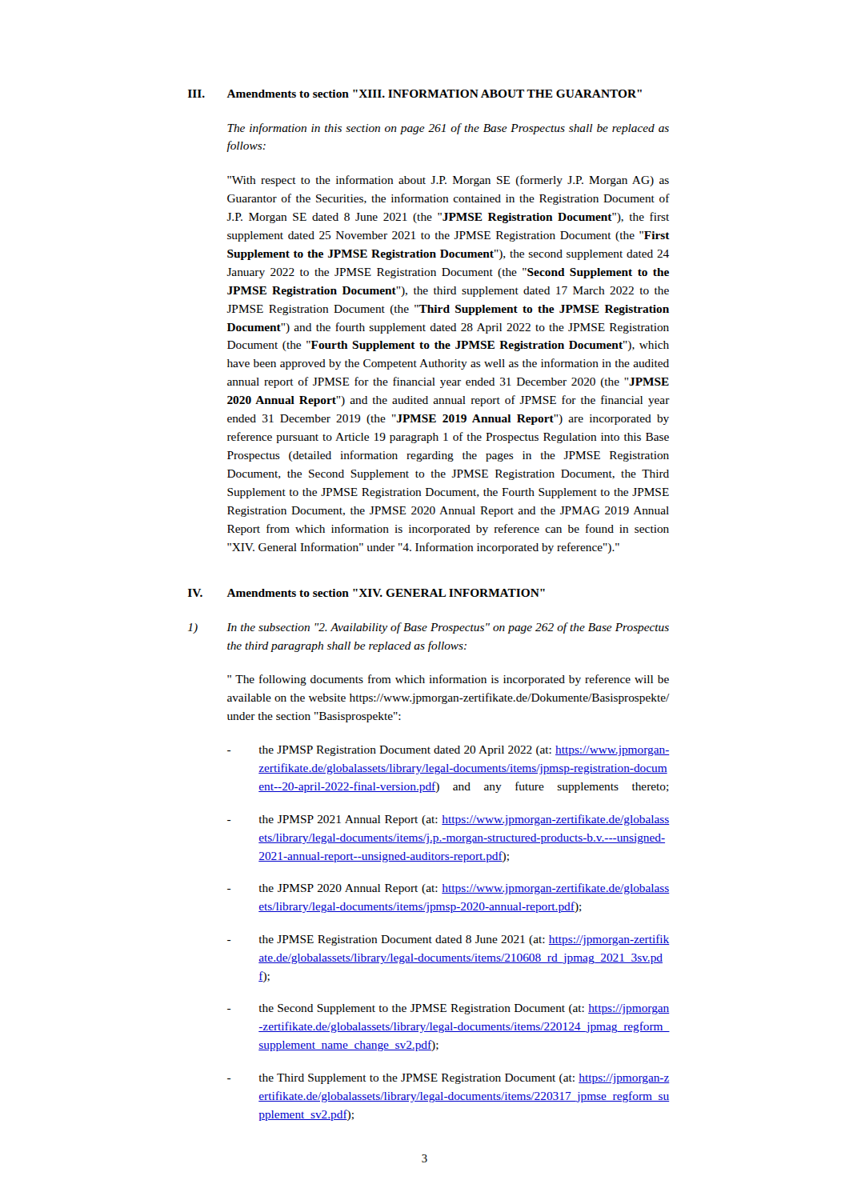III.
Amendments to section "XIII. INFORMATION ABOUT THE GUARANTOR"
The information in this section on page 261 of the Base Prospectus shall be replaced as follows:
"With respect to the information about J.P. Morgan SE (formerly J.P. Morgan AG) as Guarantor of the Securities, the information contained in the Registration Document of J.P. Morgan SE dated 8 June 2021 (the "JPMSE Registration Document"), the first supplement dated 25 November 2021 to the JPMSE Registration Document (the "First Supplement to the JPMSE Registration Document"), the second supplement dated 24 January 2022 to the JPMSE Registration Document (the "Second Supplement to the JPMSE Registration Document"), the third supplement dated 17 March 2022 to the JPMSE Registration Document (the "Third Supplement to the JPMSE Registration Document") and the fourth supplement dated 28 April 2022 to the JPMSE Registration Document (the "Fourth Supplement to the JPMSE Registration Document"), which have been approved by the Competent Authority as well as the information in the audited annual report of JPMSE for the financial year ended 31 December 2020 (the "JPMSE 2020 Annual Report") and the audited annual report of JPMSE for the financial year ended 31 December 2019 (the "JPMSE 2019 Annual Report") are incorporated by reference pursuant to Article 19 paragraph 1 of the Prospectus Regulation into this Base Prospectus (detailed information regarding the pages in the JPMSE Registration Document, the Second Supplement to the JPMSE Registration Document, the Third Supplement to the JPMSE Registration Document, the Fourth Supplement to the JPMSE Registration Document, the JPMSE 2020 Annual Report and the JPMAG 2019 Annual Report from which information is incorporated by reference can be found in section "XIV. General Information" under "4. Information incorporated by reference")."
IV.
Amendments to section "XIV. GENERAL INFORMATION"
1)
In the subsection "2. Availability of Base Prospectus" on page 262 of the Base Prospectus the third paragraph shall be replaced as follows:
" The following documents from which information is incorporated by reference will be available on the website https://www.jpmorgan-zertifikate.de/Dokumente/Basisprospekte/ under the section "Basisprospekte":
- the JPMSP Registration Document dated 20 April 2022 (at: https://www.jpmorgan-zertifikate.de/globalassets/library/legal-documents/items/jpmsp-registration-document--20-april-2022-final-version.pdf) and any future supplements thereto;
- the JPMSP 2021 Annual Report (at: https://www.jpmorgan-zertifikate.de/globalassets/library/legal-documents/items/j.p.-morgan-structured-products-b.v.---unsigned-2021-annual-report--unsigned-auditors-report.pdf);
- the JPMSP 2020 Annual Report (at: https://www.jpmorgan-zertifikate.de/globalassets/library/legal-documents/items/jpmsp-2020-annual-report.pdf);
- the JPMSE Registration Document dated 8 June 2021 (at: https://jpmorgan-zertifikate.de/globalassets/library/legal-documents/items/210608_rd_jpmag_2021_3sv.pdf);
- the Second Supplement to the JPMSE Registration Document (at: https://jpmorgan-zertifikate.de/globalassets/library/legal-documents/items/220124_jpmag_regform_supplement_name_change_sv2.pdf);
- the Third Supplement to the JPMSE Registration Document (at: https://jpmorgan-zertifikate.de/globalassets/library/legal-documents/items/220317_jpmse_regform_supplement_sv2.pdf);
3